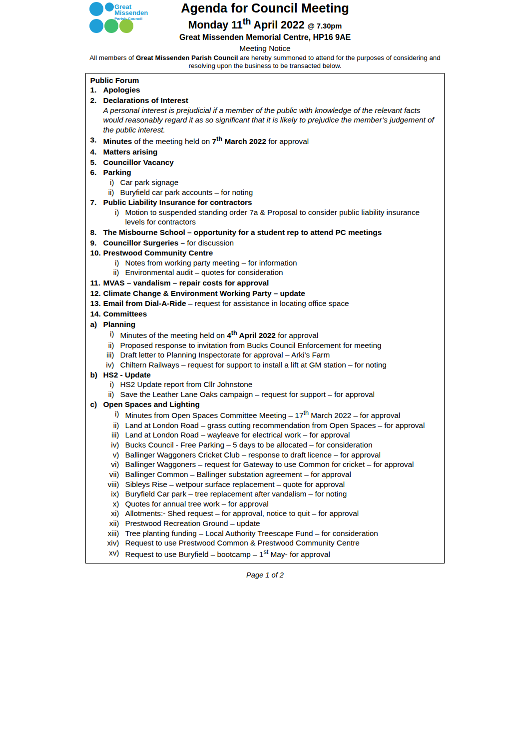Great Missenden Parish Council logo Great Missenden Parish Council
Agenda for Council Meeting
Monday 11th April 2022 @ 7.30pm
Great Missenden Memorial Centre, HP16 9AE
Meeting Notice
All members of Great Missenden Parish Council are hereby summoned to attend for the purposes of considering and resolving upon the business to be transacted below.
Public Forum
1. Apologies
2. Declarations of Interest A personal interest is prejudicial if a member of the public with knowledge of the relevant facts would reasonably regard it as so significant that it is likely to prejudice the member’s judgement of the public interest.
3. Minutes of the meeting held on 7th March 2022 for approval
4. Matters arising
5. Councillor Vacancy
6. Parking
i) Car park signage
ii) Buryfield car park accounts – for noting
7. Public Liability Insurance for contractors
i) Motion to suspended standing order 7a & Proposal to consider public liability insurance levels for contractors
8. The Misbourne School – opportunity for a student rep to attend PC meetings
9. Councillor Surgeries – for discussion
10. Prestwood Community Centre
i) Notes from working party meeting – for information
ii) Environmental audit – quotes for consideration
11. MVAS – vandalism – repair costs for approval
12. Climate Change & Environment Working Party – update
13. Email from Dial-A-Ride – request for assistance in locating office space
14. Committees
a) Planning
i) Minutes of the meeting held on 4th April 2022 for approval
ii) Proposed response to invitation from Bucks Council Enforcement for meeting
iii) Draft letter to Planning Inspectorate for approval – Arki’s Farm
iv) Chiltern Railways – request for support to install a lift at GM station – for noting
b) HS2 - Update
i) HS2 Update report from Cllr Johnstone
ii) Save the Leather Lane Oaks campaign – request for support – for approval
c) Open Spaces and Lighting
i) Minutes from Open Spaces Committee Meeting – 17th March 2022 – for approval
ii) Land at London Road – grass cutting recommendation from Open Spaces – for approval
iii) Land at London Road – wayleave for electrical work – for approval
iv) Bucks Council - Free Parking – 5 days to be allocated – for consideration
v) Ballinger Waggoners Cricket Club – response to draft licence – for approval
vi) Ballinger Waggoners – request for Gateway to use Common for cricket – for approval
vii) Ballinger Common – Ballinger substation agreement – for approval
viii) Sibleys Rise – wetpour surface replacement – quote for approval
ix) Buryfield Car park – tree replacement after vandalism – for noting
x) Quotes for annual tree work – for approval
xi) Allotments:- Shed request – for approval, notice to quit – for approval
xii) Prestwood Recreation Ground – update
xiii) Tree planting funding – Local Authority Treescape Fund – for consideration
xiv) Request to use Prestwood Common & Prestwood Community Centre
xv) Request to use Buryfield – bootcamp – 1st May- for approval
Page 1 of 2